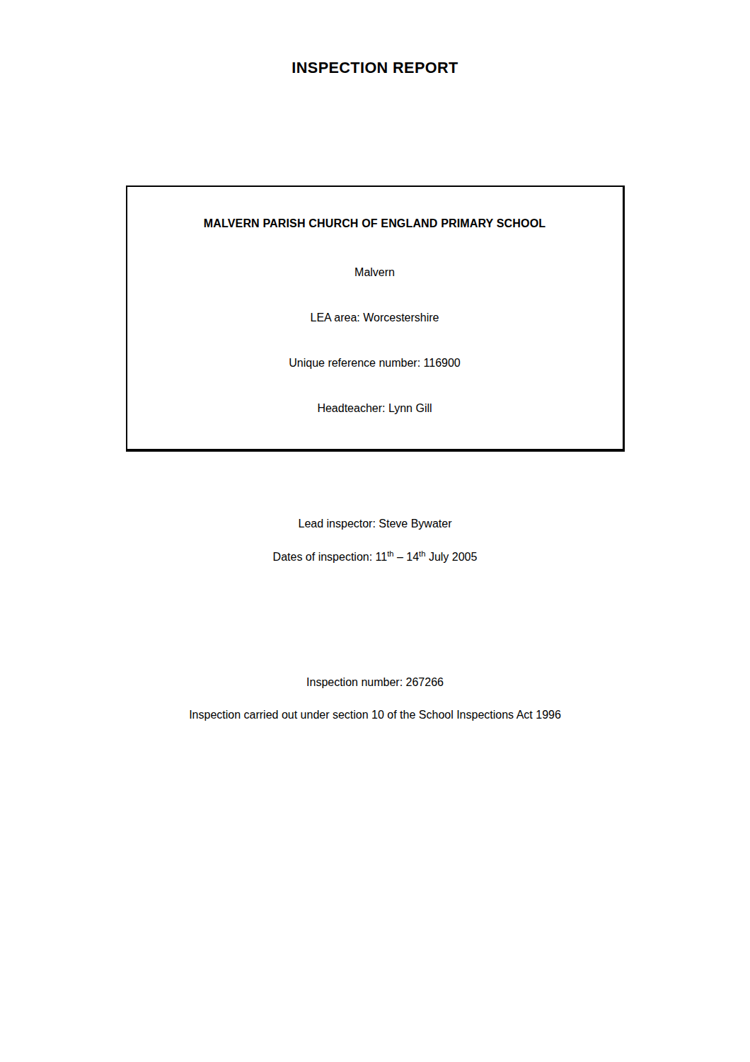INSPECTION REPORT
MALVERN PARISH CHURCH OF ENGLAND PRIMARY SCHOOL
Malvern
LEA area: Worcestershire
Unique reference number: 116900
Headteacher: Lynn Gill
Lead inspector: Steve Bywater
Dates of inspection: 11th – 14th July 2005
Inspection number: 267266
Inspection carried out under section 10 of the School Inspections Act 1996